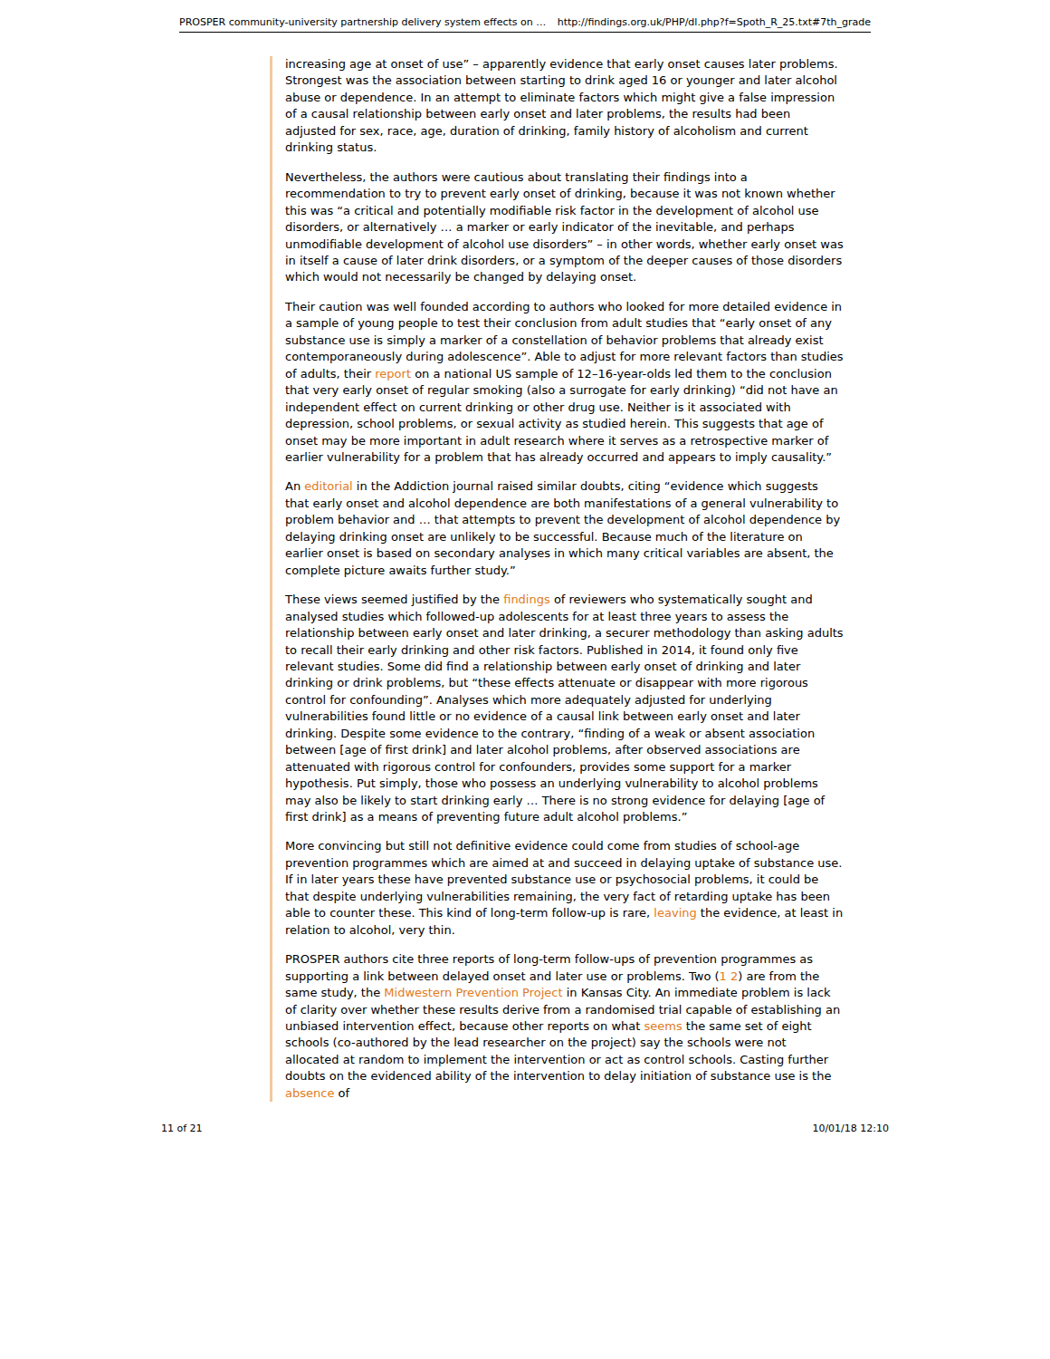PROSPER community-university partnership delivery system effects on su...
http://findings.org.uk/PHP/dl.php?f=Spoth_R_25.txt#7th_grade
increasing age at onset of use” – apparently evidence that early onset causes later problems. Strongest was the association between starting to drink aged 16 or younger and later alcohol abuse or dependence. In an attempt to eliminate factors which might give a false impression of a causal relationship between early onset and later problems, the results had been adjusted for sex, race, age, duration of drinking, family history of alcoholism and current drinking status.
Nevertheless, the authors were cautious about translating their findings into a recommendation to try to prevent early onset of drinking, because it was not known whether this was “a critical and potentially modifiable risk factor in the development of alcohol use disorders, or alternatively … a marker or early indicator of the inevitable, and perhaps unmodifiable development of alcohol use disorders” – in other words, whether early onset was in itself a cause of later drink disorders, or a symptom of the deeper causes of those disorders which would not necessarily be changed by delaying onset.
Their caution was well founded according to authors who looked for more detailed evidence in a sample of young people to test their conclusion from adult studies that “early onset of any substance use is simply a marker of a constellation of behavior problems that already exist contemporaneously during adolescence”. Able to adjust for more relevant factors than studies of adults, their report on a national US sample of 12–16-year-olds led them to the conclusion that very early onset of regular smoking (also a surrogate for early drinking) “did not have an independent effect on current drinking or other drug use. Neither is it associated with depression, school problems, or sexual activity as studied herein. This suggests that age of onset may be more important in adult research where it serves as a retrospective marker of earlier vulnerability for a problem that has already occurred and appears to imply causality.”
An editorial in the Addiction journal raised similar doubts, citing “evidence which suggests that early onset and alcohol dependence are both manifestations of a general vulnerability to problem behavior and … that attempts to prevent the development of alcohol dependence by delaying drinking onset are unlikely to be successful. Because much of the literature on earlier onset is based on secondary analyses in which many critical variables are absent, the complete picture awaits further study.”
These views seemed justified by the findings of reviewers who systematically sought and analysed studies which followed-up adolescents for at least three years to assess the relationship between early onset and later drinking, a securer methodology than asking adults to recall their early drinking and other risk factors. Published in 2014, it found only five relevant studies. Some did find a relationship between early onset of drinking and later drinking or drink problems, but “these effects attenuate or disappear with more rigorous control for confounding”. Analyses which more adequately adjusted for underlying vulnerabilities found little or no evidence of a causal link between early onset and later drinking. Despite some evidence to the contrary, “finding of a weak or absent association between [age of first drink] and later alcohol problems, after observed associations are attenuated with rigorous control for confounders, provides some support for a marker hypothesis. Put simply, those who possess an underlying vulnerability to alcohol problems may also be likely to start drinking early … There is no strong evidence for delaying [age of first drink] as a means of preventing future adult alcohol problems.”
More convincing but still not definitive evidence could come from studies of school-age prevention programmes which are aimed at and succeed in delaying uptake of substance use. If in later years these have prevented substance use or psychosocial problems, it could be that despite underlying vulnerabilities remaining, the very fact of retarding uptake has been able to counter these. This kind of long-term follow-up is rare, leaving the evidence, at least in relation to alcohol, very thin.
PROSPER authors cite three reports of long-term follow-ups of prevention programmes as supporting a link between delayed onset and later use or problems. Two (1 2) are from the same study, the Midwestern Prevention Project in Kansas City. An immediate problem is lack of clarity over whether these results derive from a randomised trial capable of establishing an unbiased intervention effect, because other reports on what seems the same set of eight schools (co-authored by the lead researcher on the project) say the schools were not allocated at random to implement the intervention or act as control schools. Casting further doubts on the evidenced ability of the intervention to delay initiation of substance use is the absence of
11 of 21
10/01/18 12:10